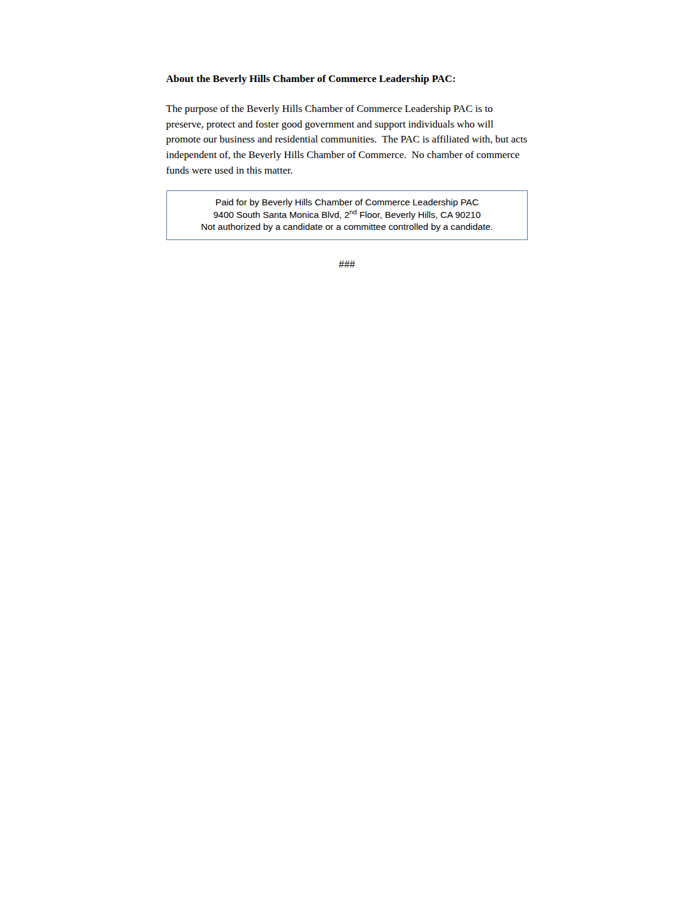About the Beverly Hills Chamber of Commerce Leadership PAC:
The purpose of the Beverly Hills Chamber of Commerce Leadership PAC is to preserve, protect and foster good government and support individuals who will promote our business and residential communities. The PAC is affiliated with, but acts independent of, the Beverly Hills Chamber of Commerce. No chamber of commerce funds were used in this matter.
Paid for by Beverly Hills Chamber of Commerce Leadership PAC
9400 South Santa Monica Blvd, 2nd Floor, Beverly Hills, CA 90210
Not authorized by a candidate or a committee controlled by a candidate.
###